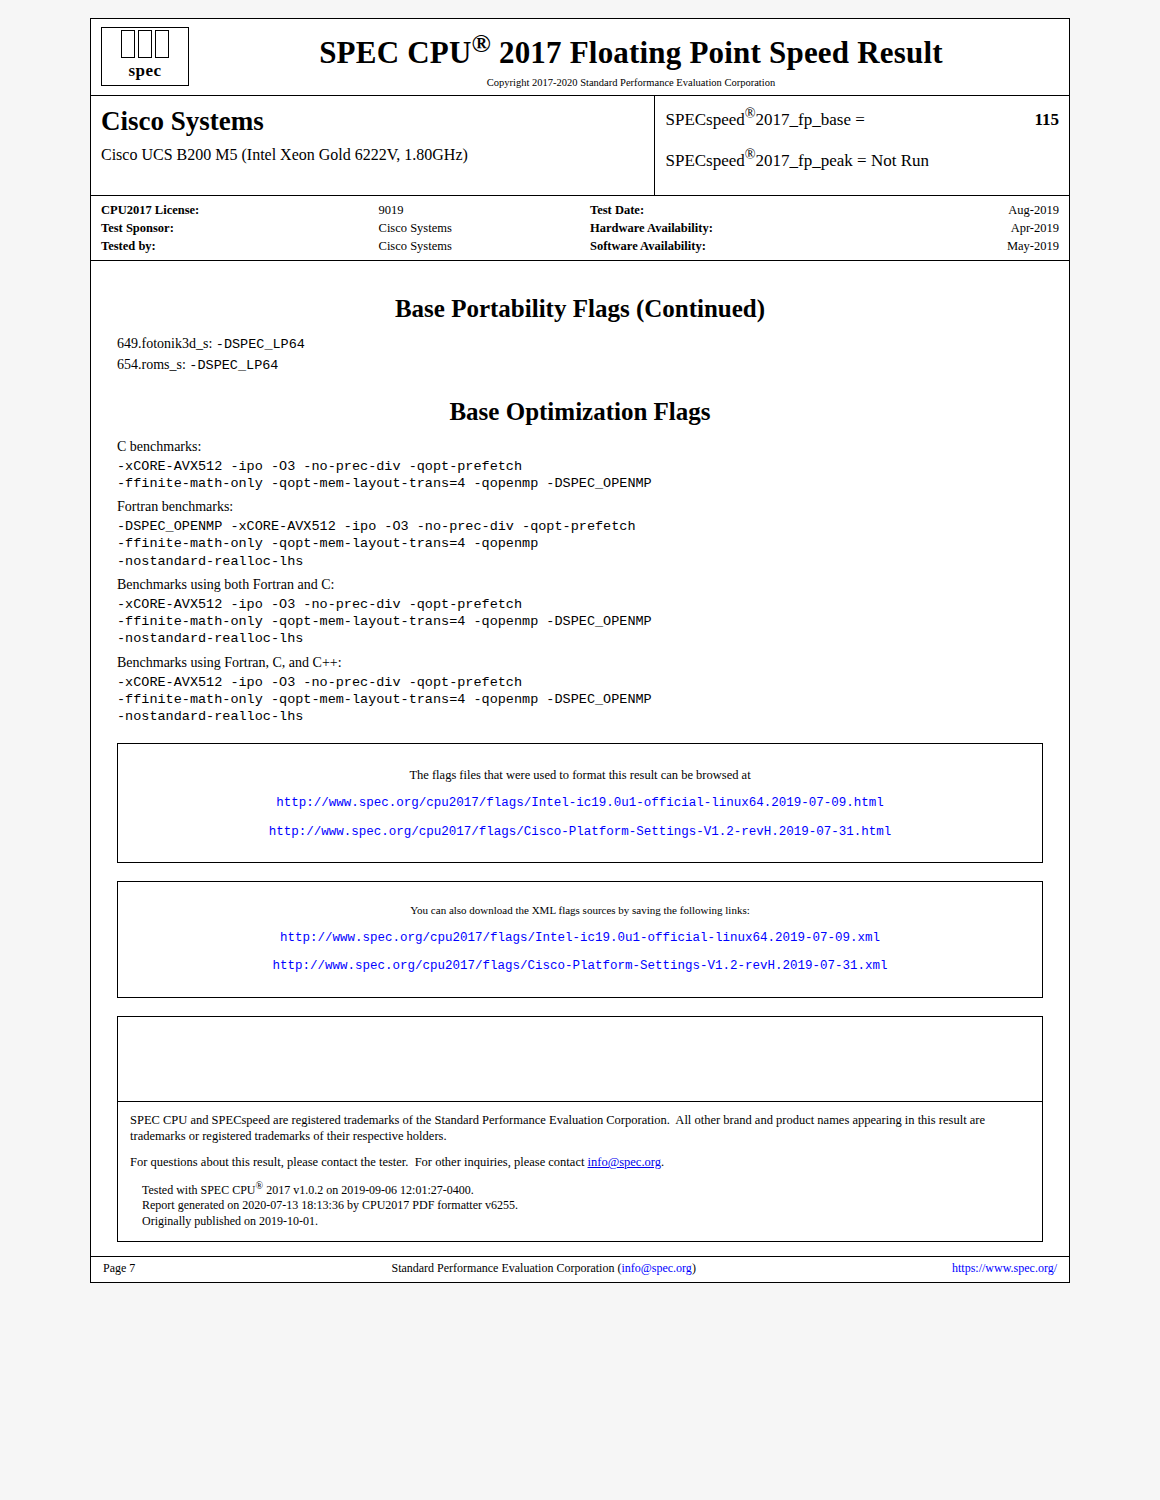spec
SPEC CPU® 2017 Floating Point Speed Result
Copyright 2017-2020 Standard Performance Evaluation Corporation
Cisco Systems
Cisco UCS B200 M5 (Intel Xeon Gold 6222V, 1.80GHz)
SPECspeed®2017_fp_base = 115
SPECspeed®2017_fp_peak = Not Run
| CPU2017 License: | 9019 |
| Test Sponsor: | Cisco Systems |
| Tested by: | Cisco Systems |
| Test Date: | Aug-2019 |
| Hardware Availability: | Apr-2019 |
| Software Availability: | May-2019 |
Base Portability Flags (Continued)
649.fotonik3d_s: -DSPEC_LP64
654.roms_s: -DSPEC_LP64
Base Optimization Flags
C benchmarks:
-xCORE-AVX512 -ipo -O3 -no-prec-div -qopt-prefetch -ffinite-math-only -qopt-mem-layout-trans=4 -qopenmp -DSPEC_OPENMP
Fortran benchmarks:
-DSPEC_OPENMP -xCORE-AVX512 -ipo -O3 -no-prec-div -qopt-prefetch -ffinite-math-only -qopt-mem-layout-trans=4 -qopenmp -nostandard-realloc-lhs
Benchmarks using both Fortran and C:
-xCORE-AVX512 -ipo -O3 -no-prec-div -qopt-prefetch -ffinite-math-only -qopt-mem-layout-trans=4 -qopenmp -DSPEC_OPENMP -nostandard-realloc-lhs
Benchmarks using Fortran, C, and C++:
-xCORE-AVX512 -ipo -O3 -no-prec-div -qopt-prefetch -ffinite-math-only -qopt-mem-layout-trans=4 -qopenmp -DSPEC_OPENMP -nostandard-realloc-lhs
The flags files that were used to format this result can be browsed at
http://www.spec.org/cpu2017/flags/Intel-ic19.0u1-official-linux64.2019-07-09.html
http://www.spec.org/cpu2017/flags/Cisco-Platform-Settings-V1.2-revH.2019-07-31.html
You can also download the XML flags sources by saving the following links:
http://www.spec.org/cpu2017/flags/Intel-ic19.0u1-official-linux64.2019-07-09.xml
http://www.spec.org/cpu2017/flags/Cisco-Platform-Settings-V1.2-revH.2019-07-31.xml
SPEC CPU and SPECspeed are registered trademarks of the Standard Performance Evaluation Corporation. All other brand and product names appearing in this result are trademarks or registered trademarks of their respective holders.
For questions about this result, please contact the tester. For other inquiries, please contact info@spec.org.
Tested with SPEC CPU® 2017 v1.0.2 on 2019-09-06 12:01:27-0400.
Report generated on 2020-07-13 18:13:36 by CPU2017 PDF formatter v6255.
Originally published on 2019-10-01.
Page 7
Standard Performance Evaluation Corporation (info@spec.org)
https://www.spec.org/